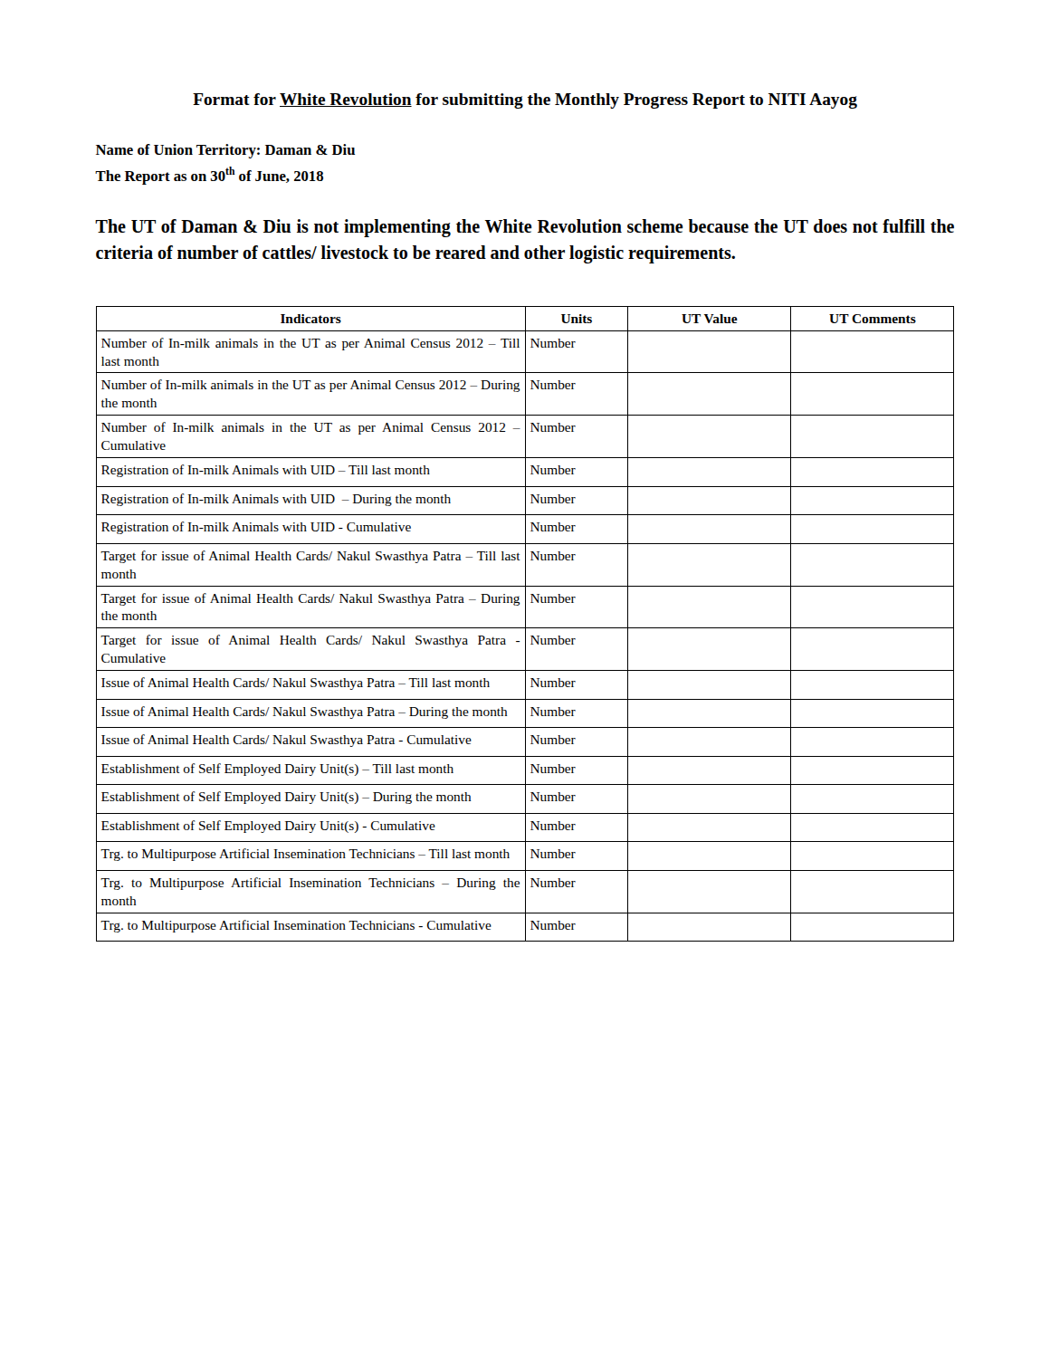Format for White Revolution for submitting the Monthly Progress Report to NITI Aayog
Name of Union Territory: Daman & Diu
The Report as on 30th of June, 2018
The UT of Daman & Diu is not implementing the White Revolution scheme because the UT does not fulfill the criteria of number of cattles/ livestock to be reared and other logistic requirements.
| Indicators | Units | UT Value | UT Comments |
| --- | --- | --- | --- |
| Number of In-milk animals in the UT as per Animal Census 2012 – Till last month | Number | | |
| Number of In-milk animals in the UT as per Animal Census 2012 – During the month | Number | | |
| Number of In-milk animals in the UT as per Animal Census 2012 – Cumulative | Number | | |
| Registration of In-milk Animals with UID – Till last month | Number | | |
| Registration of In-milk Animals with UID – During the month | Number | | |
| Registration of In-milk Animals with UID - Cumulative | Number | | |
| Target for issue of Animal Health Cards/ Nakul Swasthya Patra – Till last month | Number | | |
| Target for issue of Animal Health Cards/ Nakul Swasthya Patra – During the month | Number | | |
| Target for issue of Animal Health Cards/ Nakul Swasthya Patra - Cumulative | Number | | |
| Issue of Animal Health Cards/ Nakul Swasthya Patra – Till last month | Number | | |
| Issue of Animal Health Cards/ Nakul Swasthya Patra – During the month | Number | | |
| Issue of Animal Health Cards/ Nakul Swasthya Patra - Cumulative | Number | | |
| Establishment of Self Employed Dairy Unit(s) – Till last month | Number | | |
| Establishment of Self Employed Dairy Unit(s) – During the month | Number | | |
| Establishment of Self Employed Dairy Unit(s) - Cumulative | Number | | |
| Trg. to Multipurpose Artificial Insemination Technicians – Till last month | Number | | |
| Trg. to Multipurpose Artificial Insemination Technicians – During the month | Number | | |
| Trg. to Multipurpose Artificial Insemination Technicians - Cumulative | Number | | |